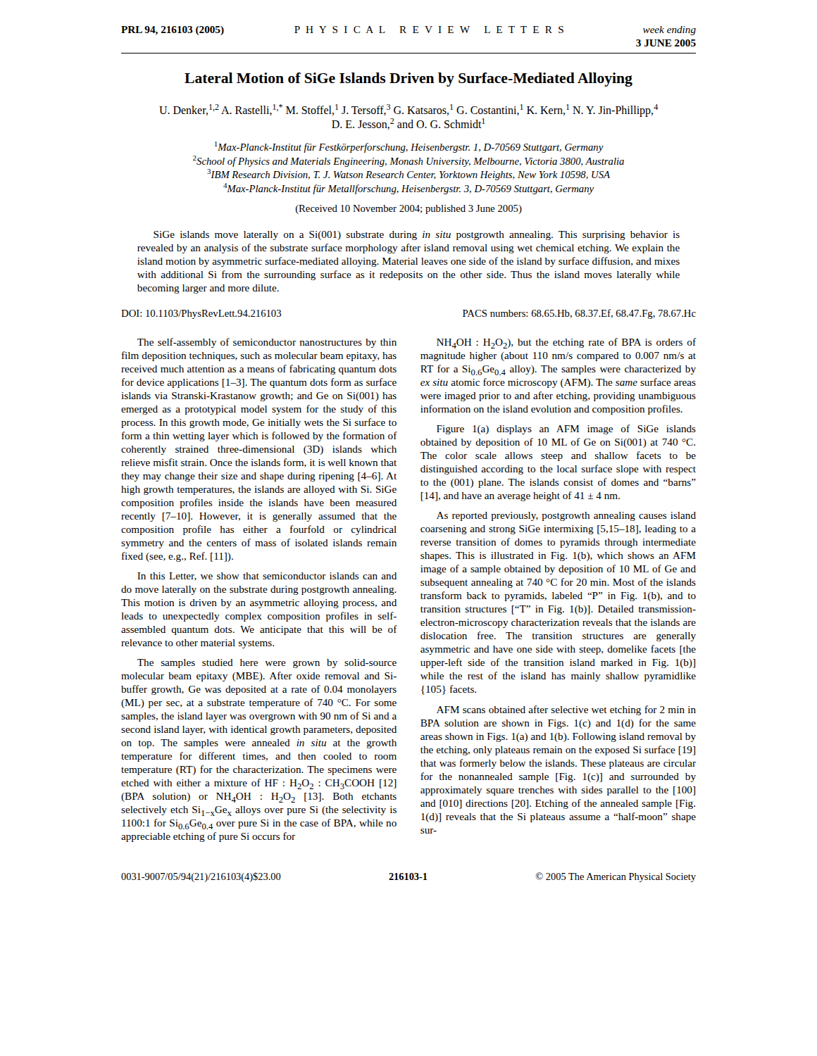PRL 94, 216103 (2005)
P H Y S I C A L R E V I E W L E T T E R S
week ending
3 JUNE 2005
Lateral Motion of SiGe Islands Driven by Surface-Mediated Alloying
U. Denker,1,2 A. Rastelli,1,* M. Stoffel,1 J. Tersoff,3 G. Katsaros,1 G. Costantini,1 K. Kern,1 N. Y. Jin-Phillipp,4
D. E. Jesson,2 and O. G. Schmidt1
1Max-Planck-Institut für Festkörperforschung, Heisenbergstr. 1, D-70569 Stuttgart, Germany
2School of Physics and Materials Engineering, Monash University, Melbourne, Victoria 3800, Australia
3IBM Research Division, T. J. Watson Research Center, Yorktown Heights, New York 10598, USA
4Max-Planck-Institut für Metallforschung, Heisenbergstr. 3, D-70569 Stuttgart, Germany
(Received 10 November 2004; published 3 June 2005)
SiGe islands move laterally on a Si(001) substrate during in situ postgrowth annealing. This surprising behavior is revealed by an analysis of the substrate surface morphology after island removal using wet chemical etching. We explain the island motion by asymmetric surface-mediated alloying. Material leaves one side of the island by surface diffusion, and mixes with additional Si from the surrounding surface as it redeposits on the other side. Thus the island moves laterally while becoming larger and more dilute.
DOI: 10.1103/PhysRevLett.94.216103
PACS numbers: 68.65.Hb, 68.37.Ef, 68.47.Fg, 78.67.Hc
The self-assembly of semiconductor nanostructures by thin film deposition techniques, such as molecular beam epitaxy, has received much attention as a means of fabricating quantum dots for device applications [1–3]. The quantum dots form as surface islands via Stranski-Krastanow growth; and Ge on Si(001) has emerged as a prototypical model system for the study of this process. In this growth mode, Ge initially wets the Si surface to form a thin wetting layer which is followed by the formation of coherently strained three-dimensional (3D) islands which relieve misfit strain. Once the islands form, it is well known that they may change their size and shape during ripening [4–6]. At high growth temperatures, the islands are alloyed with Si. SiGe composition profiles inside the islands have been measured recently [7–10]. However, it is generally assumed that the composition profile has either a fourfold or cylindrical symmetry and the centers of mass of isolated islands remain fixed (see, e.g., Ref. [11]).
In this Letter, we show that semiconductor islands can and do move laterally on the substrate during postgrowth annealing. This motion is driven by an asymmetric alloying process, and leads to unexpectedly complex composition profiles in self-assembled quantum dots. We anticipate that this will be of relevance to other material systems.
The samples studied here were grown by solid-source molecular beam epitaxy (MBE). After oxide removal and Si-buffer growth, Ge was deposited at a rate of 0.04 monolayers (ML) per sec, at a substrate temperature of 740 °C. For some samples, the island layer was overgrown with 90 nm of Si and a second island layer, with identical growth parameters, deposited on top. The samples were annealed in situ at the growth temperature for different times, and then cooled to room temperature (RT) for the characterization. The specimens were etched with either a mixture of HF : H2O2 : CH3COOH [12] (BPA solution) or NH4OH : H2O2 [13]. Both etchants selectively etch Si1−xGex alloys over pure Si (the selectivity is 1100:1 for Si0.6Ge0.4 over pure Si in the case of BPA, while no appreciable etching of pure Si occurs for
NH4OH : H2O2), but the etching rate of BPA is orders of magnitude higher (about 110 nm/s compared to 0.007 nm/s at RT for a Si0.6Ge0.4 alloy). The samples were characterized by ex situ atomic force microscopy (AFM). The same surface areas were imaged prior to and after etching, providing unambiguous information on the island evolution and composition profiles.
Figure 1(a) displays an AFM image of SiGe islands obtained by deposition of 10 ML of Ge on Si(001) at 740 °C. The color scale allows steep and shallow facets to be distinguished according to the local surface slope with respect to the (001) plane. The islands consist of domes and “barns” [14], and have an average height of 41 ± 4 nm.
As reported previously, postgrowth annealing causes island coarsening and strong SiGe intermixing [5,15–18], leading to a reverse transition of domes to pyramids through intermediate shapes. This is illustrated in Fig. 1(b), which shows an AFM image of a sample obtained by deposition of 10 ML of Ge and subsequent annealing at 740 °C for 20 min. Most of the islands transform back to pyramids, labeled “P” in Fig. 1(b), and to transition structures [“T” in Fig. 1(b)]. Detailed transmission-electron-microscopy characterization reveals that the islands are dislocation free. The transition structures are generally asymmetric and have one side with steep, domelike facets [the upper-left side of the transition island marked in Fig. 1(b)] while the rest of the island has mainly shallow pyramidlike {105} facets.
AFM scans obtained after selective wet etching for 2 min in BPA solution are shown in Figs. 1(c) and 1(d) for the same areas shown in Figs. 1(a) and 1(b). Following island removal by the etching, only plateaus remain on the exposed Si surface [19] that was formerly below the islands. These plateaus are circular for the nonannealed sample [Fig. 1(c)] and surrounded by approximately square trenches with sides parallel to the [100] and [010] directions [20]. Etching of the annealed sample [Fig. 1(d)] reveals that the Si plateaus assume a “half-moon” shape sur-
0031-9007/05/94(21)/216103(4)$23.00
216103-1
© 2005 The American Physical Society